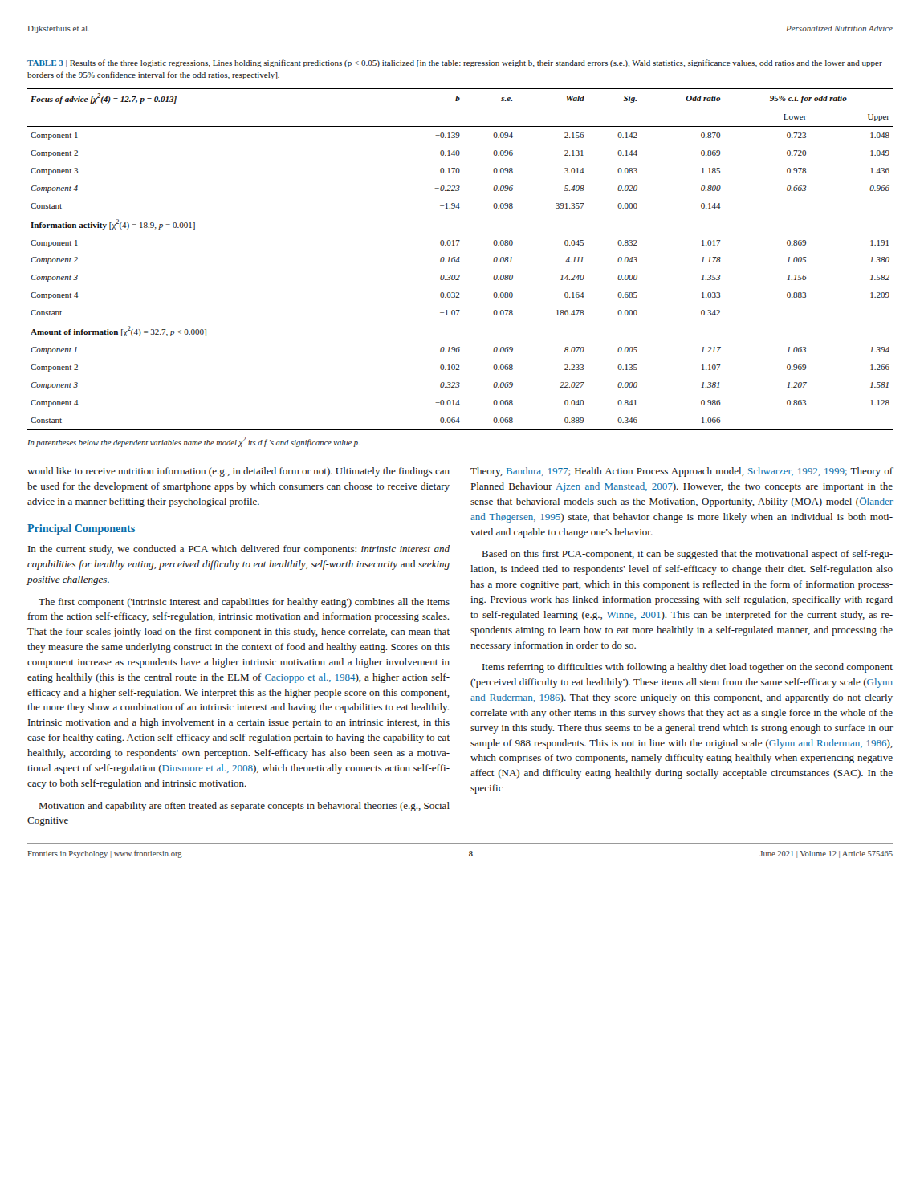Dijksterhuis et al.
Personalized Nutrition Advice
TABLE 3 | Results of the three logistic regressions, Lines holding significant predictions (p < 0.05) italicized [in the table: regression weight b, their standard errors (s.e.), Wald statistics, significance values, odd ratios and the lower and upper borders of the 95% confidence interval for the odd ratios, respectively].
| Focus of advice [χ 2 (4) = 12.7, p = 0.013] | b | s.e. | Wald | Sig. | Odd ratio | 95% c.i. for odd ratio |
| --- | --- | --- | --- | --- | --- | --- |
| | | | | | | Lower | Upper |
| Component 1 | −0.139 | 0.094 | 2.156 | 0.142 | 0.870 | 0.723 | 1.048 |
| Component 2 | −0.140 | 0.096 | 2.131 | 0.144 | 0.869 | 0.720 | 1.049 |
| Component 3 | 0.170 | 0.098 | 3.014 | 0.083 | 1.185 | 0.978 | 1.436 |
| Component 4 | −0.223 | 0.096 | 5.408 | 0.020 | 0.800 | 0.663 | 0.966 |
| Constant | −1.94 | 0.098 | 391.357 | 0.000 | 0.144 | | |
| Information activity [χ 2 (4) = 18.9, p = 0.001] | | | | | | | |
| Component 1 | 0.017 | 0.080 | 0.045 | 0.832 | 1.017 | 0.869 | 1.191 |
| Component 2 | 0.164 | 0.081 | 4.111 | 0.043 | 1.178 | 1.005 | 1.380 |
| Component 3 | 0.302 | 0.080 | 14.240 | 0.000 | 1.353 | 1.156 | 1.582 |
| Component 4 | 0.032 | 0.080 | 0.164 | 0.685 | 1.033 | 0.883 | 1.209 |
| Constant | −1.07 | 0.078 | 186.478 | 0.000 | 0.342 | | |
| Amount of information [χ 2 (4) = 32.7, p < 0.000] | | | | | | | |
| Component 1 | 0.196 | 0.069 | 8.070 | 0.005 | 1.217 | 1.063 | 1.394 |
| Component 2 | 0.102 | 0.068 | 2.233 | 0.135 | 1.107 | 0.969 | 1.266 |
| Component 3 | 0.323 | 0.069 | 22.027 | 0.000 | 1.381 | 1.207 | 1.581 |
| Component 4 | −0.014 | 0.068 | 0.040 | 0.841 | 0.986 | 0.863 | 1.128 |
| Constant | 0.064 | 0.068 | 0.889 | 0.346 | 1.066 | | |
In parentheses below the dependent variables name the model χ2 its d.f.'s and significance value p.
would like to receive nutrition information (e.g., in detailed form or not). Ultimately the findings can be used for the development of smartphone apps by which consumers can choose to receive dietary advice in a manner befitting their psychological profile.
Principal Components
In the current study, we conducted a PCA which delivered four components: intrinsic interest and capabilities for healthy eating, perceived difficulty to eat healthily, self-worth insecurity and seeking positive challenges.
The first component ('intrinsic interest and capabilities for healthy eating') combines all the items from the action self-efficacy, self-regulation, intrinsic motivation and information processing scales. That the four scales jointly load on the first component in this study, hence correlate, can mean that they measure the same underlying construct in the context of food and healthy eating. Scores on this component increase as respondents have a higher intrinsic motivation and a higher involvement in eating healthily (this is the central route in the ELM of Cacioppo et al., 1984), a higher action self-efficacy and a higher self-regulation. We interpret this as the higher people score on this component, the more they show a combination of an intrinsic interest and having the capabilities to eat healthily. Intrinsic motivation and a high involvement in a certain issue pertain to an intrinsic interest, in this case for healthy eating. Action self-efficacy and self-regulation pertain to having the capability to eat healthily, according to respondents' own perception. Self-efficacy has also been seen as a motivational aspect of self-regulation (Dinsmore et al., 2008), which theoretically connects action self-efficacy to both self-regulation and intrinsic motivation.
Motivation and capability are often treated as separate concepts in behavioral theories (e.g., Social Cognitive
Theory, Bandura, 1977; Health Action Process Approach model, Schwarzer, 1992, 1999; Theory of Planned Behaviour Ajzen and Manstead, 2007). However, the two concepts are important in the sense that behavioral models such as the Motivation, Opportunity, Ability (MOA) model (Ölander and Thøgersen, 1995) state, that behavior change is more likely when an individual is both motivated and capable to change one's behavior.
Based on this first PCA-component, it can be suggested that the motivational aspect of self-regulation, is indeed tied to respondents' level of self-efficacy to change their diet. Self-regulation also has a more cognitive part, which in this component is reflected in the form of information processing. Previous work has linked information processing with self-regulation, specifically with regard to self-regulated learning (e.g., Winne, 2001). This can be interpreted for the current study, as respondents aiming to learn how to eat more healthily in a self-regulated manner, and processing the necessary information in order to do so.
Items referring to difficulties with following a healthy diet load together on the second component ('perceived difficulty to eat healthily'). These items all stem from the same self-efficacy scale (Glynn and Ruderman, 1986). That they score uniquely on this component, and apparently do not clearly correlate with any other items in this survey shows that they act as a single force in the whole of the survey in this study. There thus seems to be a general trend which is strong enough to surface in our sample of 988 respondents. This is not in line with the original scale (Glynn and Ruderman, 1986), which comprises of two components, namely difficulty eating healthily when experiencing negative affect (NA) and difficulty eating healthily during socially acceptable circumstances (SAC). In the specific
Frontiers in Psychology | www.frontiersin.org
8
June 2021 | Volume 12 | Article 575465